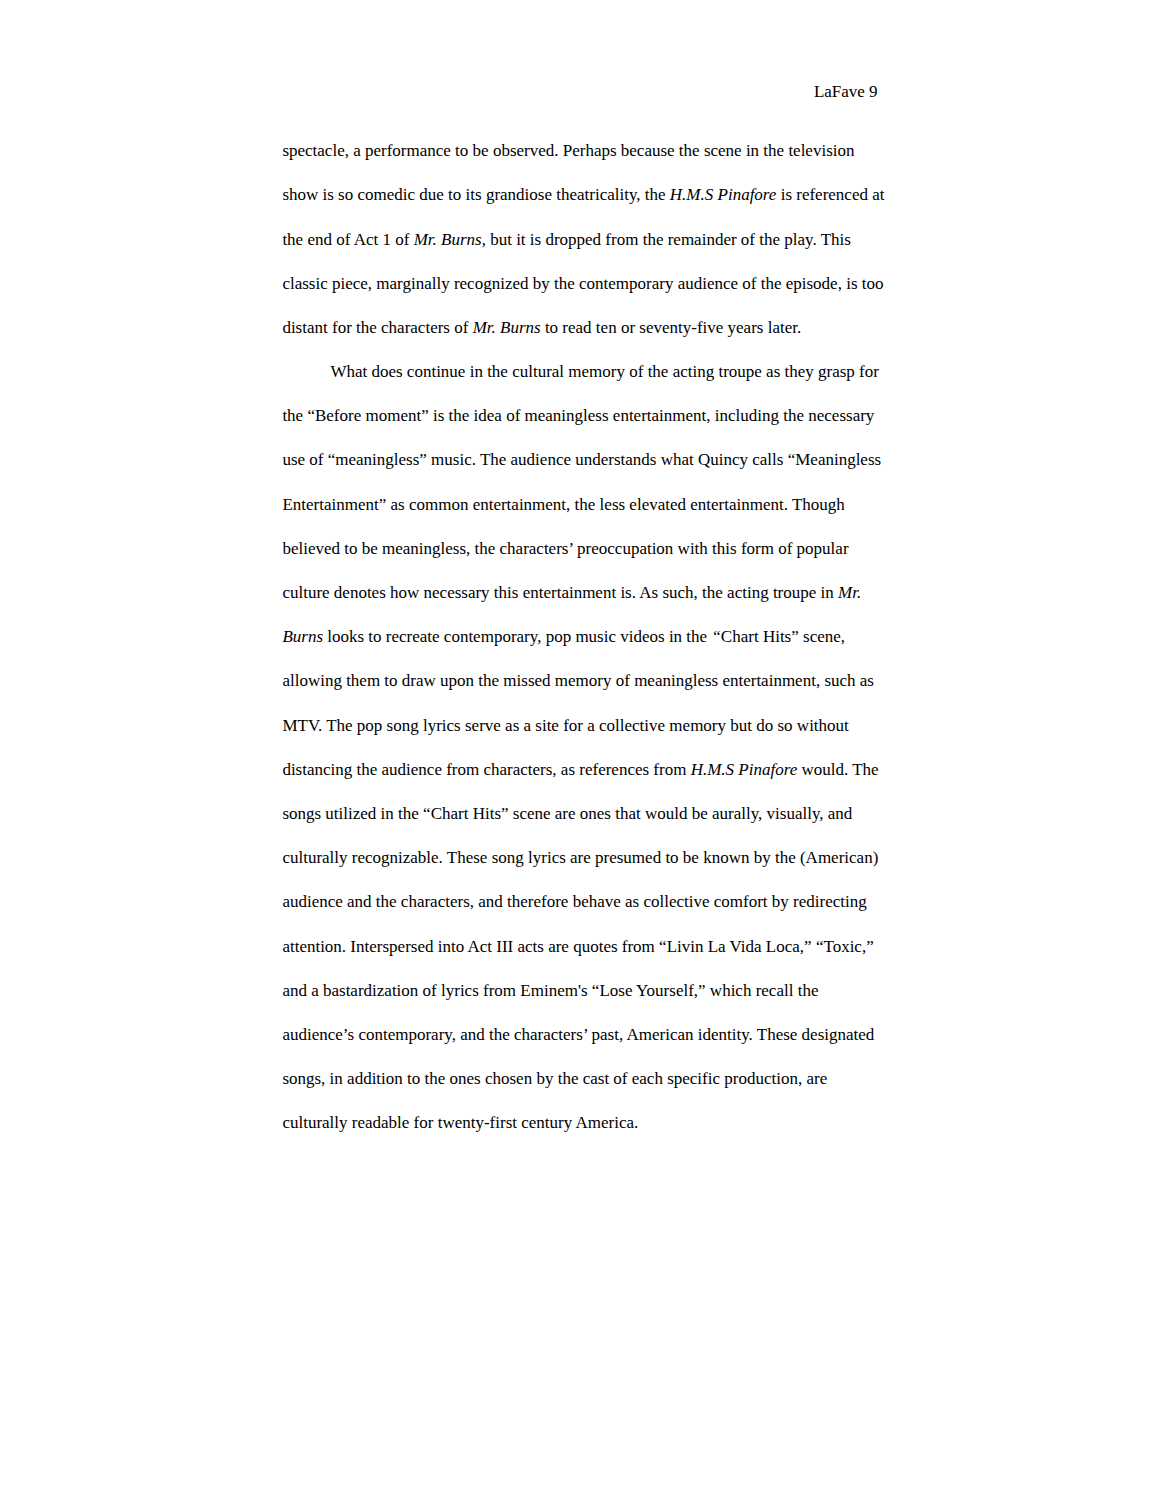LaFave 9
spectacle, a performance to be observed. Perhaps because the scene in the television show is so comedic due to its grandiose theatricality, the H.M.S Pinafore is referenced at the end of Act 1 of Mr. Burns, but it is dropped from the remainder of the play. This classic piece, marginally recognized by the contemporary audience of the episode, is too distant for the characters of Mr. Burns to read ten or seventy-five years later.
What does continue in the cultural memory of the acting troupe as they grasp for the “Before moment” is the idea of meaningless entertainment, including the necessary use of “meaningless” music. The audience understands what Quincy calls “Meaningless Entertainment” as common entertainment, the less elevated entertainment. Though believed to be meaningless, the characters’ preoccupation with this form of popular culture denotes how necessary this entertainment is. As such, the acting troupe in Mr. Burns looks to recreate contemporary, pop music videos in the “Chart Hits” scene, allowing them to draw upon the missed memory of meaningless entertainment, such as MTV. The pop song lyrics serve as a site for a collective memory but do so without distancing the audience from characters, as references from H.M.S Pinafore would. The songs utilized in the “Chart Hits” scene are ones that would be aurally, visually, and culturally recognizable. These song lyrics are presumed to be known by the (American) audience and the characters, and therefore behave as collective comfort by redirecting attention. Interspersed into Act III acts are quotes from “Livin La Vida Loca,” “Toxic,” and a bastardization of lyrics from Eminem's “Lose Yourself,” which recall the audience’s contemporary, and the characters’ past, American identity. These designated songs, in addition to the ones chosen by the cast of each specific production, are culturally readable for twenty-first century America.